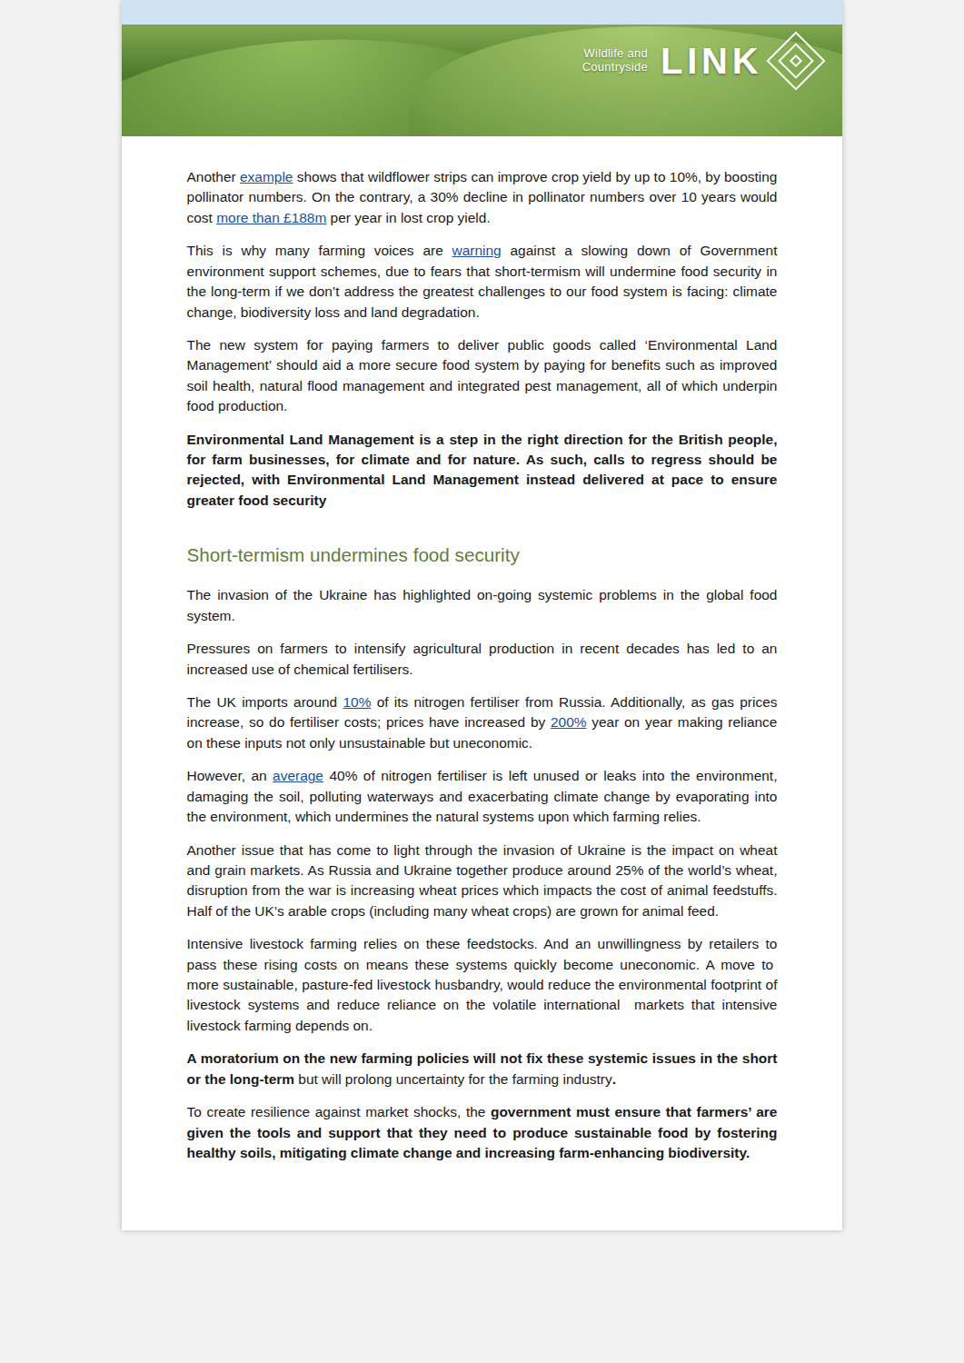Wildlife and
Countryside
LINK
Another example shows that wildflower strips can improve crop yield by up to 10%, by boosting pollinator numbers. On the contrary, a 30% decline in pollinator numbers over 10 years would cost more than £188m per year in lost crop yield.
This is why many farming voices are warning against a slowing down of Government environment support schemes, due to fears that short-termism will undermine food security in the long-term if we don’t address the greatest challenges to our food system is facing: climate change, biodiversity loss and land degradation.
The new system for paying farmers to deliver public goods called ‘Environmental Land Management’ should aid a more secure food system by paying for benefits such as improved soil health, natural flood management and integrated pest management, all of which underpin food production.
Environmental Land Management is a step in the right direction for the British people, for farm businesses, for climate and for nature. As such, calls to regress should be rejected, with Environmental Land Management instead delivered at pace to ensure greater food security
Short-termism undermines food security
The invasion of the Ukraine has highlighted on-going systemic problems in the global food system.
Pressures on farmers to intensify agricultural production in recent decades has led to an increased use of chemical fertilisers.
The UK imports around 10% of its nitrogen fertiliser from Russia. Additionally, as gas prices increase, so do fertiliser costs; prices have increased by 200% year on year making reliance on these inputs not only unsustainable but uneconomic.
However, an average 40% of nitrogen fertiliser is left unused or leaks into the environment, damaging the soil, polluting waterways and exacerbating climate change by evaporating into the environment, which undermines the natural systems upon which farming relies.
Another issue that has come to light through the invasion of Ukraine is the impact on wheat and grain markets. As Russia and Ukraine together produce around 25% of the world’s wheat, disruption from the war is increasing wheat prices which impacts the cost of animal feedstuffs. Half of the UK’s arable crops (including many wheat crops) are grown for animal feed.
Intensive livestock farming relies on these feedstocks. And an unwillingness by retailers to pass these rising costs on means these systems quickly become uneconomic. A move to more sustainable, pasture-fed livestock husbandry, would reduce the environmental footprint of livestock systems and reduce reliance on the volatile international markets that intensive livestock farming depends on.
A moratorium on the new farming policies will not fix these systemic issues in the short or the long-term but will prolong uncertainty for the farming industry.
To create resilience against market shocks, the government must ensure that farmers’ are given the tools and support that they need to produce sustainable food by fostering healthy soils, mitigating climate change and increasing farm-enhancing biodiversity.